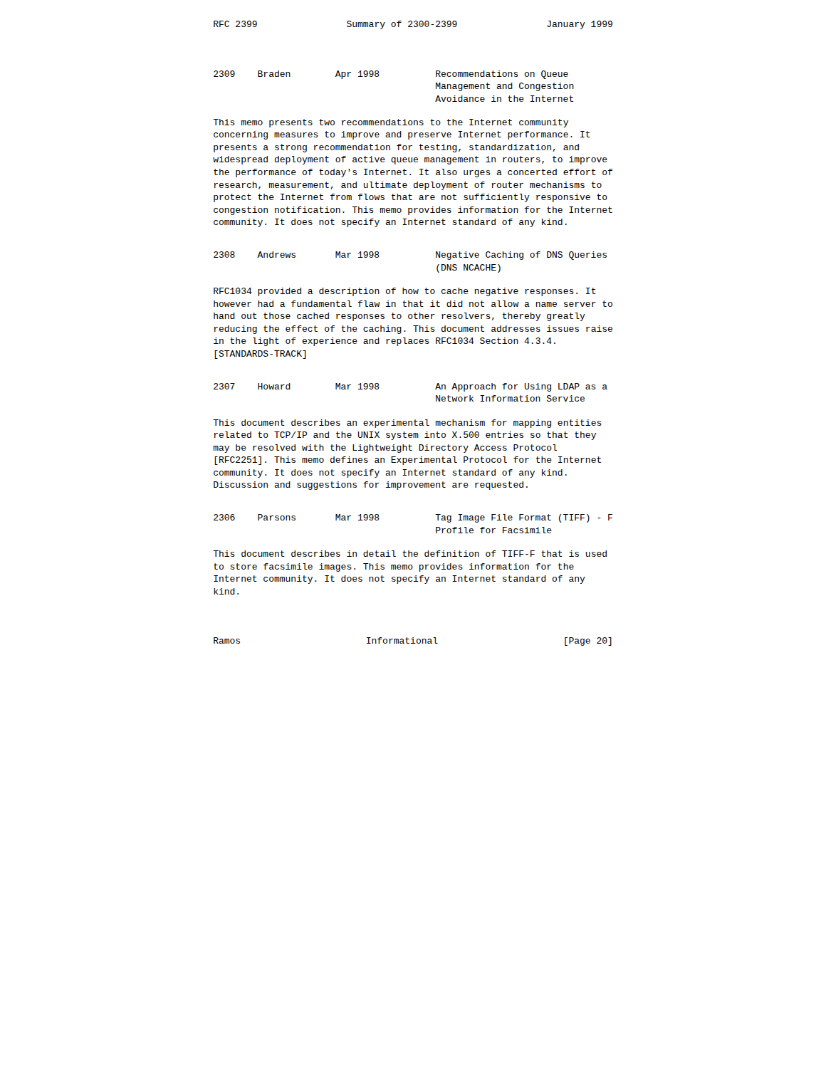RFC 2399 Summary of 2300-2399 January 1999
2309 Braden Apr 1998 Recommendations on Queue Management and Congestion Avoidance in the Internet
This memo presents two recommendations to the Internet community concerning measures to improve and preserve Internet performance. It presents a strong recommendation for testing, standardization, and widespread deployment of active queue management in routers, to improve the performance of today's Internet. It also urges a concerted effort of research, measurement, and ultimate deployment of router mechanisms to protect the Internet from flows that are not sufficiently responsive to congestion notification. This memo provides information for the Internet community. It does not specify an Internet standard of any kind.
2308 Andrews Mar 1998 Negative Caching of DNS Queries (DNS NCACHE)
RFC1034 provided a description of how to cache negative responses. It however had a fundamental flaw in that it did not allow a name server to hand out those cached responses to other resolvers, thereby greatly reducing the effect of the caching. This document addresses issues raise in the light of experience and replaces RFC1034 Section 4.3.4. [STANDARDS-TRACK]
2307 Howard Mar 1998 An Approach for Using LDAP as a Network Information Service
This document describes an experimental mechanism for mapping entities related to TCP/IP and the UNIX system into X.500 entries so that they may be resolved with the Lightweight Directory Access Protocol [RFC2251]. This memo defines an Experimental Protocol for the Internet community. It does not specify an Internet standard of any kind. Discussion and suggestions for improvement are requested.
2306 Parsons Mar 1998 Tag Image File Format (TIFF) - F Profile for Facsimile
This document describes in detail the definition of TIFF-F that is used to store facsimile images. This memo provides information for the Internet community. It does not specify an Internet standard of any kind.
Ramos Informational [Page 20]